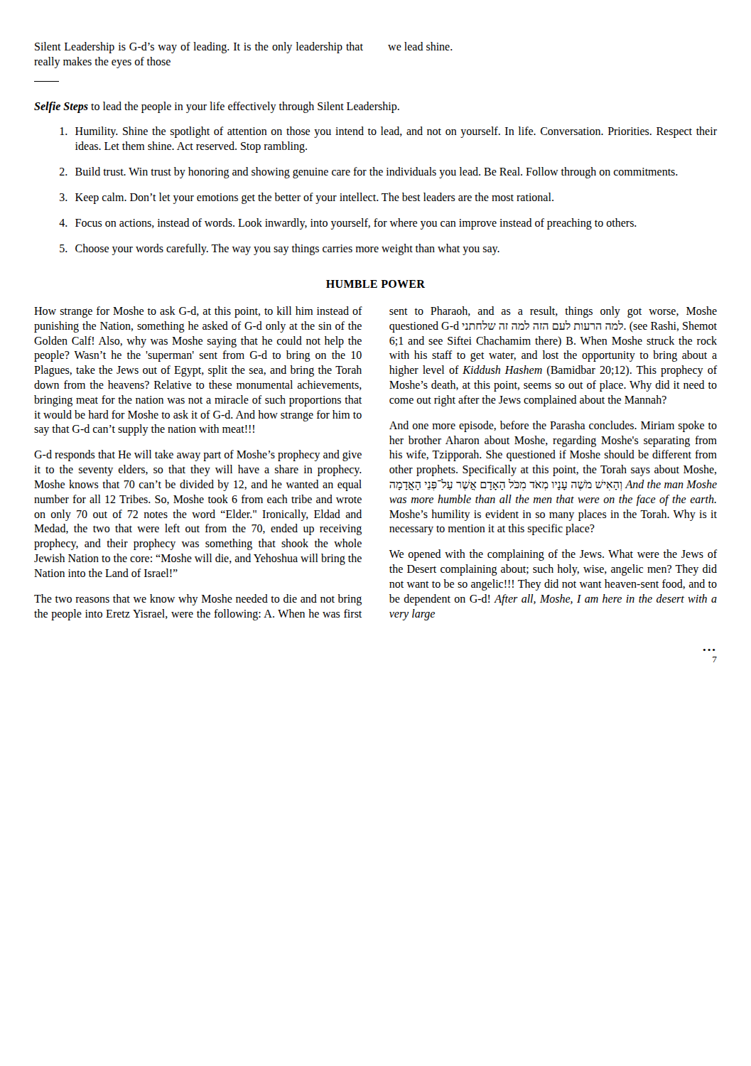Silent Leadership is G-d’s way of leading. It is the only leadership that really makes the eyes of those
we lead shine.
Selfie Steps to lead the people in your life effectively through Silent Leadership.
Humility. Shine the spotlight of attention on those you intend to lead, and not on yourself. In life. Conversation. Priorities. Respect their ideas. Let them shine. Act reserved. Stop rambling.
Build trust. Win trust by honoring and showing genuine care for the individuals you lead. Be Real. Follow through on commitments.
Keep calm. Don’t let your emotions get the better of your intellect. The best leaders are the most rational.
Focus on actions, instead of words. Look inwardly, into yourself, for where you can improve instead of preaching to others.
Choose your words carefully. The way you say things carries more weight than what you say.
HUMBLE POWER
How strange for Moshe to ask G-d, at this point, to kill him instead of punishing the Nation, something he asked of G-d only at the sin of the Golden Calf! Also, why was Moshe saying that he could not help the people? Wasn’t he the 'superman' sent from G-d to bring on the 10 Plagues, take the Jews out of Egypt, split the sea, and bring the Torah down from the heavens? Relative to these monumental achievements, bringing meat for the nation was not a miracle of such proportions that it would be hard for Moshe to ask it of G-d. And how strange for him to say that G-d can’t supply the nation with meat!!!
G-d responds that He will take away part of Moshe’s prophecy and give it to the seventy elders, so that they will have a share in prophecy. Moshe knows that 70 can’t be divided by 12, and he wanted an equal number for all 12 Tribes. So, Moshe took 6 from each tribe and wrote on only 70 out of 72 notes the word “Elder." Ironically, Eldad and Medad, the two that were left out from the 70, ended up receiving prophecy, and their prophecy was something that shook the whole Jewish Nation to the core: “Moshe will die, and Yehoshua will bring the Nation into the Land of Israel!”
The two reasons that we know why Moshe needed to die and not bring the people into Eretz Yisrael, were the following: A. When he was first sent to Pharaoh, and as a result, things only got worse, Moshe questioned G-d למה הרעות לעם הזה למה זה שלחתני. (see Rashi, Shemot 6;1 and see Siftei Chachamim there) B. When Moshe struck the rock with his staff to get water, and lost the opportunity to bring about a higher level of Kiddush Hashem (Bamidbar 20;12). This prophecy of Moshe’s death, at this point, seems so out of place. Why did it need to come out right after the Jews complained about the Mannah?
And one more episode, before the Parasha concludes. Miriam spoke to her brother Aharon about Moshe, regarding Moshe's separating from his wife, Tzipporah. She questioned if Moshe should be different from other prophets. Specifically at this point, the Torah says about Moshe, וְהָאִישׁ מֹשֶׁה עָנָיו מְאֹד מִכֹּל הָאָדָם אֲשֶׁר עַל־פְּנֵי הָאֲדָמָה And the man Moshe was more humble than all the men that were on the face of the earth. Moshe’s humility is evident in so many places in the Torah. Why is it necessary to mention it at this specific place?
We opened with the complaining of the Jews. What were the Jews of the Desert complaining about; such holy, wise, angelic men? They did not want to be so angelic!!! They did not want heaven-sent food, and to be dependent on G-d! After all, Moshe, I am here in the desert with a very large
••• 7